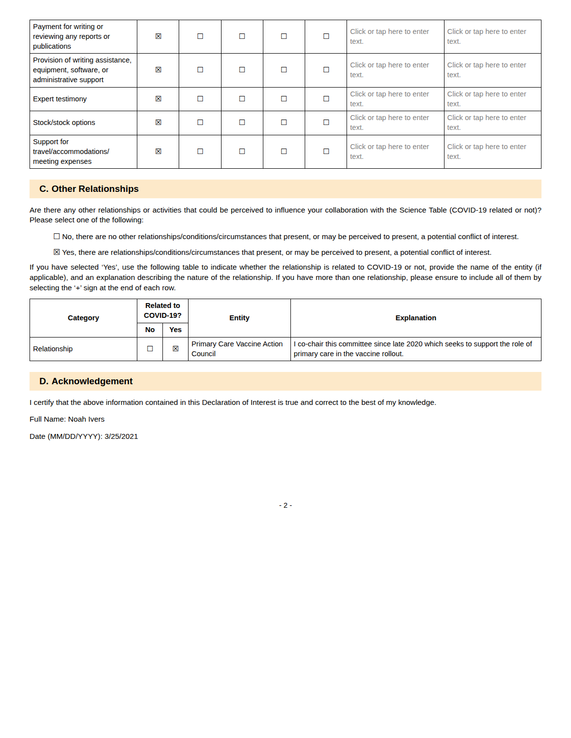| Payment for writing or reviewing any reports or publications | ☒ | ☐ | ☐ | ☐ | ☐ | Click or tap here to enter text. | Click or tap here to enter text. |
| Provision of writing assistance, equipment, software, or administrative support | ☒ | ☐ | ☐ | ☐ | ☐ | Click or tap here to enter text. | Click or tap here to enter text. |
| Expert testimony | ☒ | ☐ | ☐ | ☐ | ☐ | Click or tap here to enter text. | Click or tap here to enter text. |
| Stock/stock options | ☒ | ☐ | ☐ | ☐ | ☐ | Click or tap here to enter text. | Click or tap here to enter text. |
| Support for travel/accommodations/ meeting expenses | ☒ | ☐ | ☐ | ☐ | ☐ | Click or tap here to enter text. | Click or tap here to enter text. |
C. Other Relationships
Are there any other relationships or activities that could be perceived to influence your collaboration with the Science Table (COVID-19 related or not)? Please select one of the following:
☐ No, there are no other relationships/conditions/circumstances that present, or may be perceived to present, a potential conflict of interest.
☒ Yes, there are relationships/conditions/circumstances that present, or may be perceived to present, a potential conflict of interest.
If you have selected ‘Yes’, use the following table to indicate whether the relationship is related to COVID-19 or not, provide the name of the entity (if applicable), and an explanation describing the nature of the relationship. If you have more than one relationship, please ensure to include all of them by selecting the ‘+’ sign at the end of each row.
| Category | Related to COVID-19? | Entity | Explanation |
| --- | --- | --- | --- |
| No | Yes |
| Relationship | ☐ | ☒ | Primary Care Vaccine Action Council | I co-chair this committee since late 2020 which seeks to support the role of primary care in the vaccine rollout. |
D. Acknowledgement
I certify that the above information contained in this Declaration of Interest is true and correct to the best of my knowledge.
Full Name: Noah Ivers
Date (MM/DD/YYYY): 3/25/2021
- 2 -